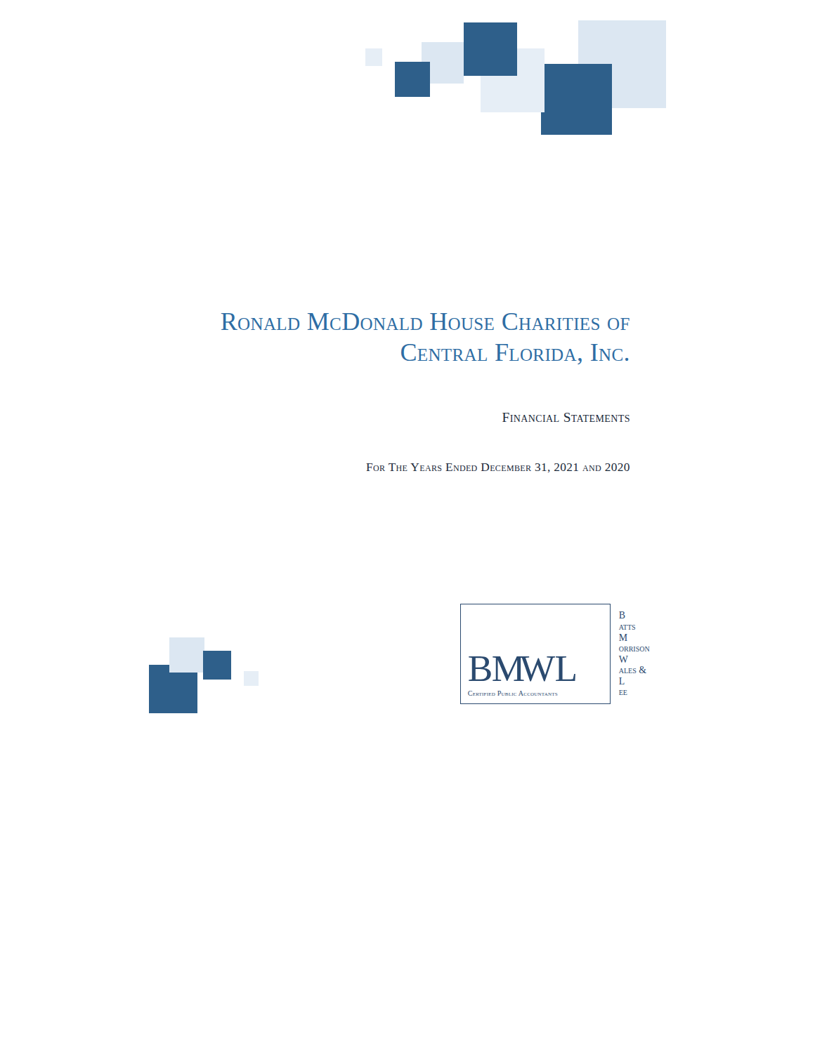Ronald McDonald House Charities of
Central Florida, Inc.
Financial Statements
For The Years Ended December 31, 2021 and 2020
BMWL
Certified Public Accountants
Batts Morrison Wales & Lee